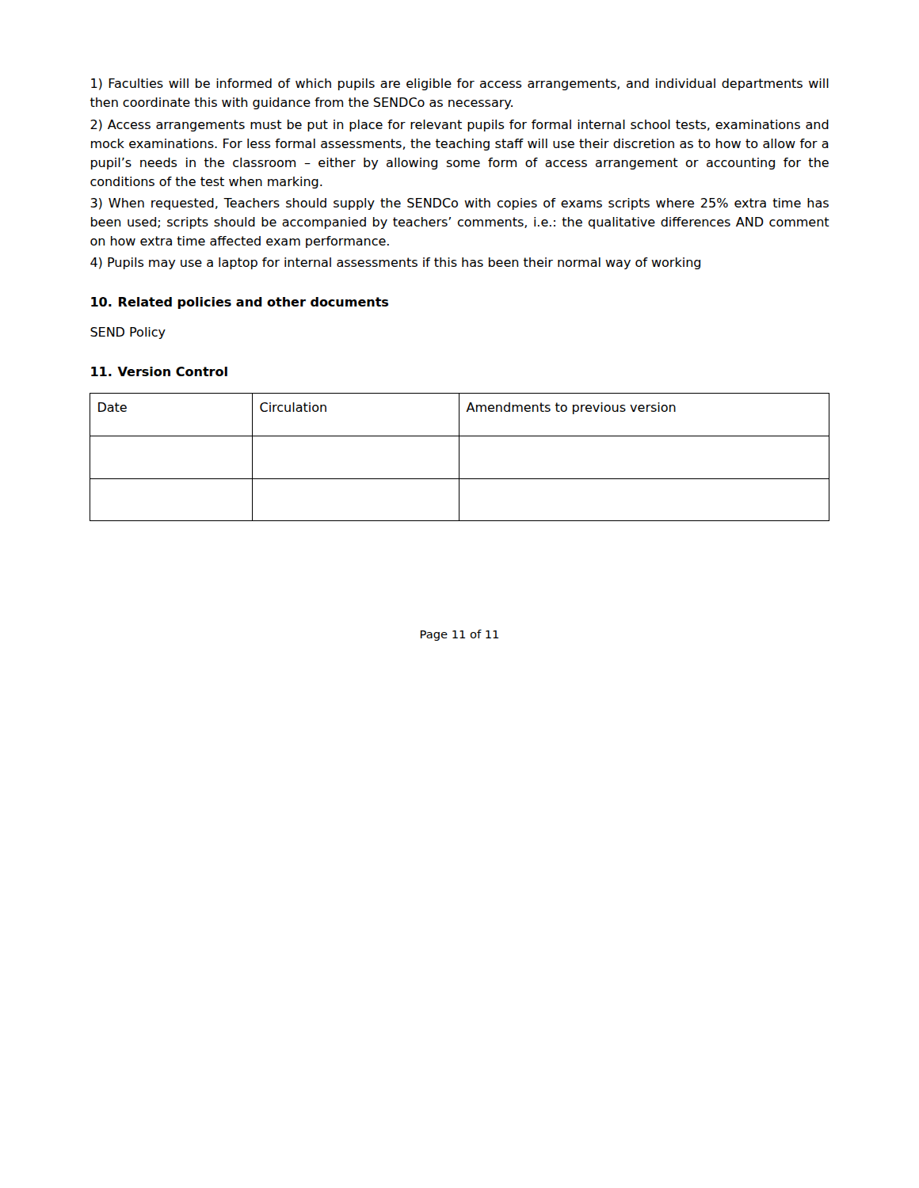1) Faculties will be informed of which pupils are eligible for access arrangements, and individual departments will then coordinate this with guidance from the SENDCo as necessary.
2) Access arrangements must be put in place for relevant pupils for formal internal school tests, examinations and mock examinations. For less formal assessments, the teaching staff will use their discretion as to how to allow for a pupil’s needs in the classroom – either by allowing some form of access arrangement or accounting for the conditions of the test when marking.
3) When requested, Teachers should supply the SENDCo with copies of exams scripts where 25% extra time has been used; scripts should be accompanied by teachers’ comments, i.e.: the qualitative differences AND comment on how extra time affected exam performance.
4) Pupils may use a laptop for internal assessments if this has been their normal way of working
10. Related policies and other documents
SEND Policy
11. Version Control
| Date | Circulation | Amendments to previous version |
| --- | --- | --- |
Page 11 of 11